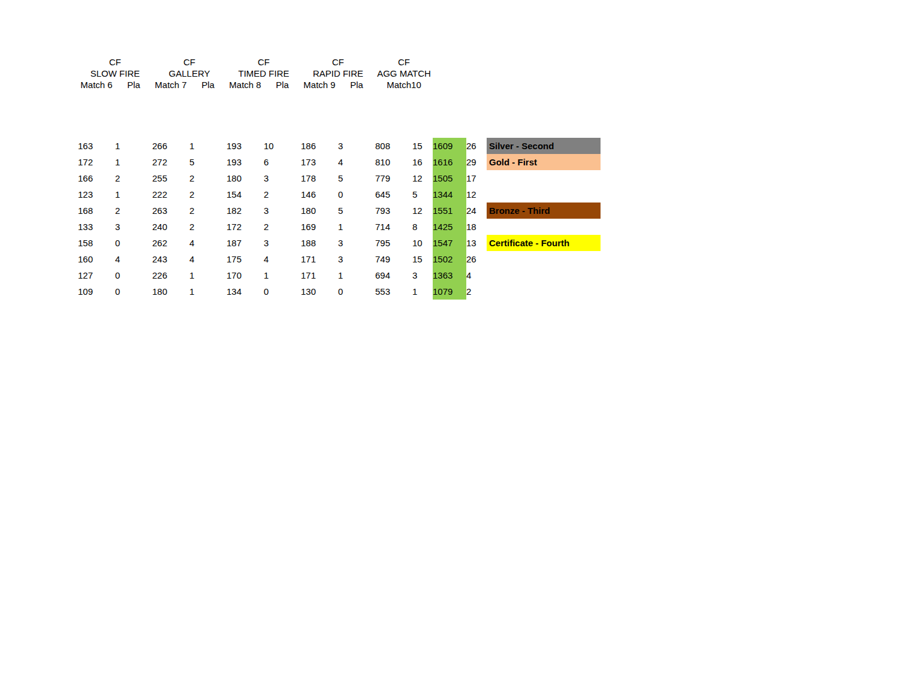| CF | CF | CF | CF | CF | |
| SLOW FIRE | GALLERY | TIMED FIRE | RAPID FIRE | AGG MATCH | |
| Match 6 | Pla | Match 7 | Pla | Match 8 | Pla | Match 9 | Pla | Match10 | |
| 163 | 1 | 266 | 1 | 193 | 10 | 186 | 3 | 808 | 15 | 1609 | 26 | Silver - Second |
| 172 | 1 | 272 | 5 | 193 | 6 | 173 | 4 | 810 | 16 | 1616 | 29 | Gold - First |
| 166 | 2 | 255 | 2 | 180 | 3 | 178 | 5 | 779 | 12 | 1505 | 17 | |
| 123 | 1 | 222 | 2 | 154 | 2 | 146 | 0 | 645 | 5 | 1344 | 12 | |
| 168 | 2 | 263 | 2 | 182 | 3 | 180 | 5 | 793 | 12 | 1551 | 24 | Bronze - Third |
| 133 | 3 | 240 | 2 | 172 | 2 | 169 | 1 | 714 | 8 | 1425 | 18 | |
| 158 | 0 | 262 | 4 | 187 | 3 | 188 | 3 | 795 | 10 | 1547 | 13 | Certificate - Fourth |
| 160 | 4 | 243 | 4 | 175 | 4 | 171 | 3 | 749 | 15 | 1502 | 26 | |
| 127 | 0 | 226 | 1 | 170 | 1 | 171 | 1 | 694 | 3 | 1363 | 4 | |
| 109 | 0 | 180 | 1 | 134 | 0 | 130 | 0 | 553 | 1 | 1079 | 2 | |